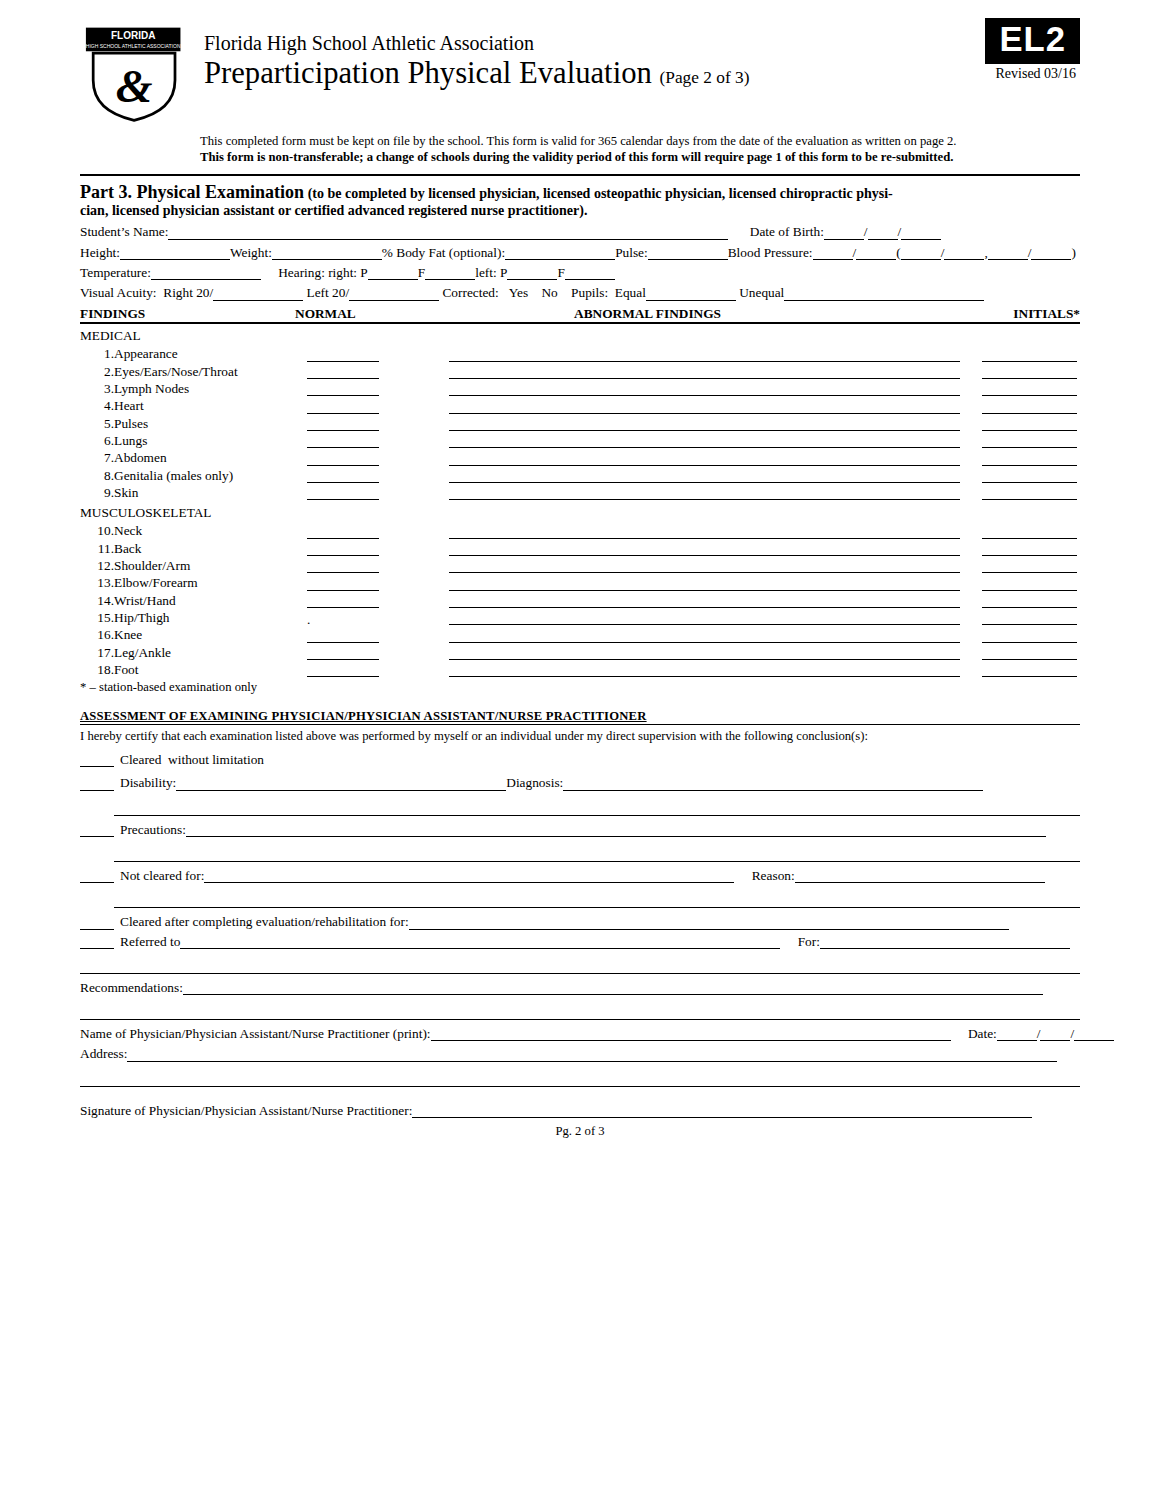EL2
Revised 03/16
FLORIDA HIGH SCHOOL ATHLETIC ASSOCIATION &
Florida High School Athletic Association
Preparticipation Physical Evaluation (Page 2 of 3)
This completed form must be kept on file by the school. This form is valid for 365 calendar days from the date of the evaluation as written on page 2.
This form is non-transferable; a change of schools during the validity period of this form will require page 1 of this form to be re-submitted.
Part 3. Physical Examination (to be completed by licensed physician, licensed osteopathic physician, licensed chiropractic physi-
cian, licensed physician assistant or certified advanced registered nurse practitioner).
Student’s Name: Date of Birth: / /
Height: Weight: % Body Fat (optional): Pulse: Blood Pressure: / ( / , / )
Temperature: Hearing: right: P F left: P F
Visual Acuity: Right 20/ Left 20/ Corrected: Yes No Pupils: Equal Unequal
FINDINGS
NORMAL
ABNORMAL FINDINGS
INITIALS*
MEDICAL
| 1. | Appearance | | | |
| 2. | Eyes/Ears/Nose/Throat | | | |
| 3. | Lymph Nodes | | | |
| 4. | Heart | | | |
| 5. | Pulses | | | |
| 6. | Lungs | | | |
| 7. | Abdomen | | | |
| 8. | Genitalia (males only) | | | |
| 9. | Skin | | | |
MUSCULOSKELETAL
| 10. | Neck | | | |
| 11. | Back | | | |
| 12. | Shoulder/Arm | | | |
| 13. | Elbow/Forearm | | | |
| 14. | Wrist/Hand | | | |
| 15. | Hip/Thigh | . | | |
| 16. | Knee | | | |
| 17. | Leg/Ankle | | | |
| 18. | Foot | | | |
* – station-based examination only
ASSESSMENT OF EXAMINING PHYSICIAN/PHYSICIAN ASSISTANT/NURSE PRACTITIONER
I hereby certify that each examination listed above was performed by myself or an individual under my direct supervision with the following conclusion(s):
Cleared without limitation
Disability: Diagnosis:
Precautions:
Not cleared for: Reason:
Cleared after completing evaluation/rehabilitation for:
Referred to For:
Recommendations:
Name of Physician/Physician Assistant/Nurse Practitioner (print): Date: / /
Address:
Signature of Physician/Physician Assistant/Nurse Practitioner:
Pg. 2 of 3